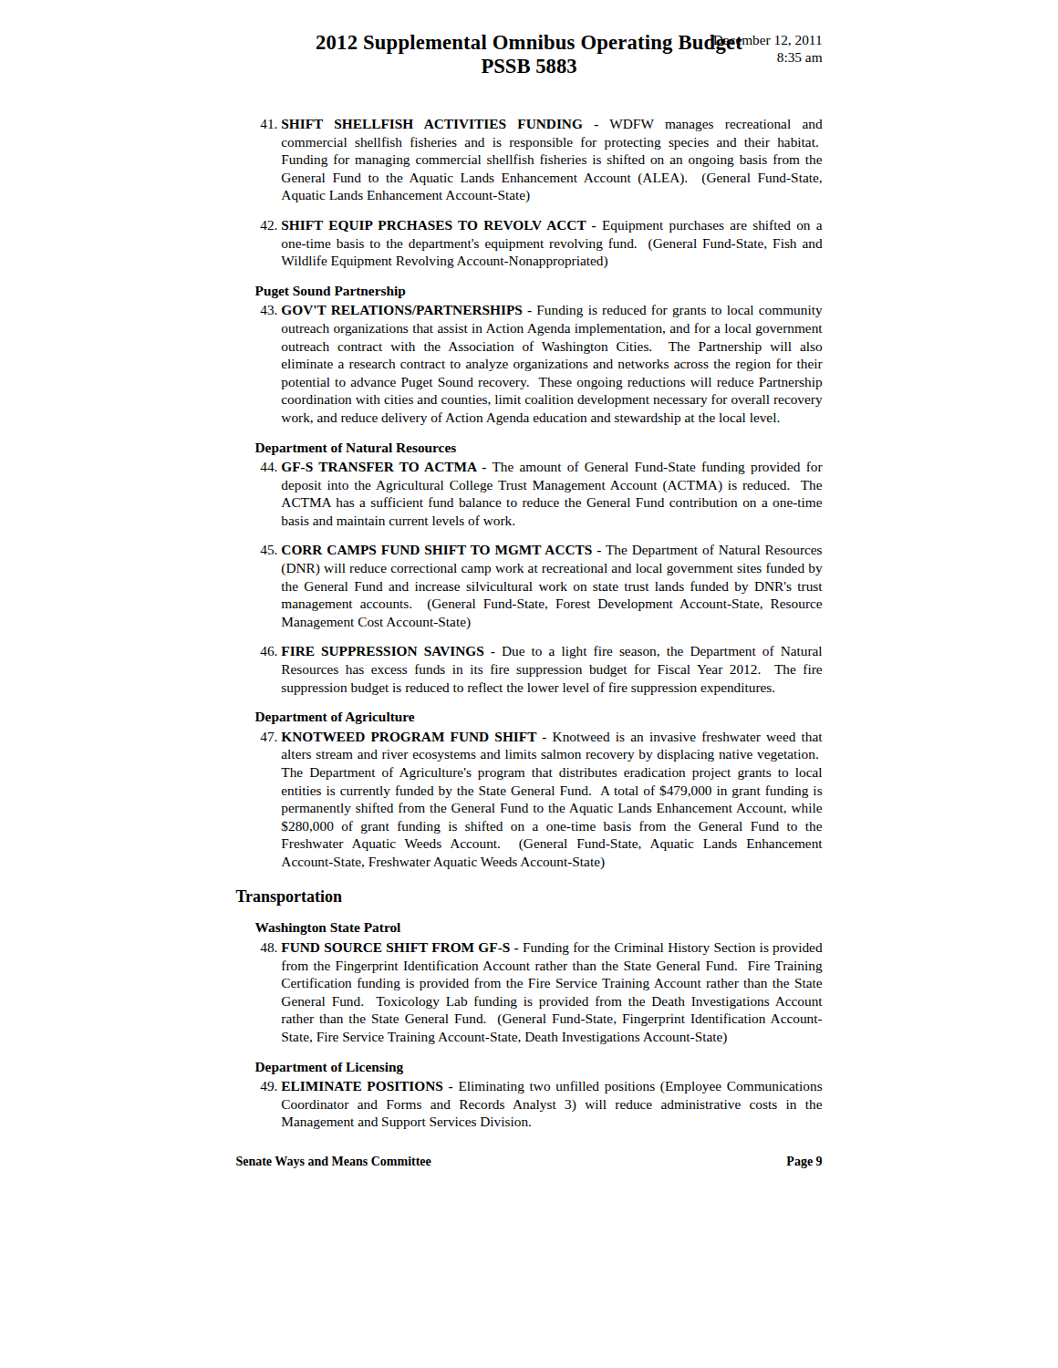December 12, 2011
8:35 am
2012 Supplemental Omnibus Operating Budget
PSSB 5883
41.
SHIFT SHELLFISH ACTIVITIES FUNDING - WDFW manages recreational and commercial shellfish fisheries and is responsible for protecting species and their habitat. Funding for managing commercial shellfish fisheries is shifted on an ongoing basis from the General Fund to the Aquatic Lands Enhancement Account (ALEA). (General Fund-State, Aquatic Lands Enhancement Account-State)
42.
SHIFT EQUIP PRCHASES TO REVOLV ACCT - Equipment purchases are shifted on a one-time basis to the department's equipment revolving fund. (General Fund-State, Fish and Wildlife Equipment Revolving Account-Nonappropriated)
Puget Sound Partnership
43.
GOV'T RELATIONS/PARTNERSHIPS - Funding is reduced for grants to local community outreach organizations that assist in Action Agenda implementation, and for a local government outreach contract with the Association of Washington Cities. The Partnership will also eliminate a research contract to analyze organizations and networks across the region for their potential to advance Puget Sound recovery. These ongoing reductions will reduce Partnership coordination with cities and counties, limit coalition development necessary for overall recovery work, and reduce delivery of Action Agenda education and stewardship at the local level.
Department of Natural Resources
44.
GF-S TRANSFER TO ACTMA - The amount of General Fund-State funding provided for deposit into the Agricultural College Trust Management Account (ACTMA) is reduced. The ACTMA has a sufficient fund balance to reduce the General Fund contribution on a one-time basis and maintain current levels of work.
45.
CORR CAMPS FUND SHIFT TO MGMT ACCTS - The Department of Natural Resources (DNR) will reduce correctional camp work at recreational and local government sites funded by the General Fund and increase silvicultural work on state trust lands funded by DNR's trust management accounts. (General Fund-State, Forest Development Account-State, Resource Management Cost Account-State)
46.
FIRE SUPPRESSION SAVINGS - Due to a light fire season, the Department of Natural Resources has excess funds in its fire suppression budget for Fiscal Year 2012. The fire suppression budget is reduced to reflect the lower level of fire suppression expenditures.
Department of Agriculture
47.
KNOTWEED PROGRAM FUND SHIFT - Knotweed is an invasive freshwater weed that alters stream and river ecosystems and limits salmon recovery by displacing native vegetation. The Department of Agriculture's program that distributes eradication project grants to local entities is currently funded by the State General Fund. A total of $479,000 in grant funding is permanently shifted from the General Fund to the Aquatic Lands Enhancement Account, while $280,000 of grant funding is shifted on a one-time basis from the General Fund to the Freshwater Aquatic Weeds Account. (General Fund-State, Aquatic Lands Enhancement Account-State, Freshwater Aquatic Weeds Account-State)
Transportation
Washington State Patrol
48.
FUND SOURCE SHIFT FROM GF-S - Funding for the Criminal History Section is provided from the Fingerprint Identification Account rather than the State General Fund. Fire Training Certification funding is provided from the Fire Service Training Account rather than the State General Fund. Toxicology Lab funding is provided from the Death Investigations Account rather than the State General Fund. (General Fund-State, Fingerprint Identification Account-State, Fire Service Training Account-State, Death Investigations Account-State)
Department of Licensing
49.
ELIMINATE POSITIONS - Eliminating two unfilled positions (Employee Communications Coordinator and Forms and Records Analyst 3) will reduce administrative costs in the Management and Support Services Division.
Senate Ways and Means Committee
Page 9